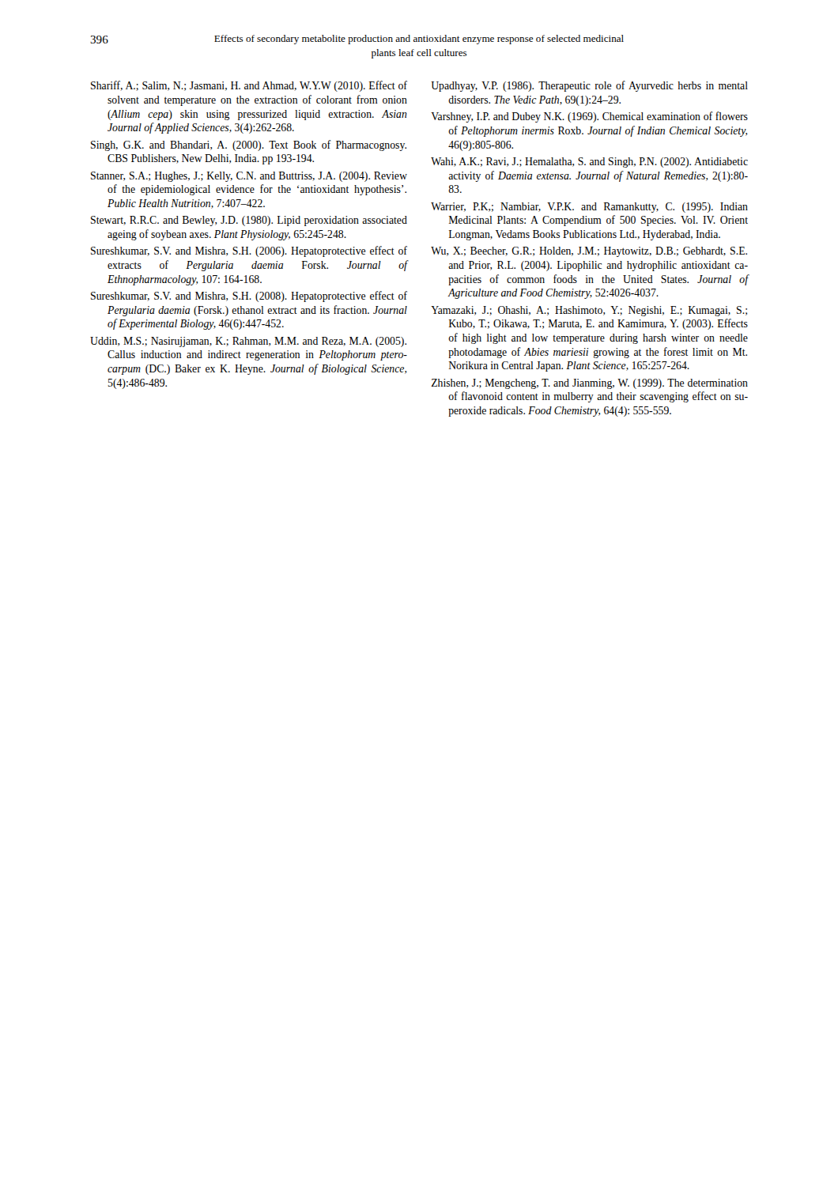396
Effects of secondary metabolite production and antioxidant enzyme response of selected medicinal
plants leaf cell cultures
Shariff, A.; Salim, N.; Jasmani, H. and Ahmad, W.Y.W (2010). Effect of solvent and temperature on the extraction of colorant from onion (Allium cepa) skin using pressurized liquid extraction. Asian Journal of Applied Sciences, 3(4):262-268.
Singh, G.K. and Bhandari, A. (2000). Text Book of Pharmacognosy. CBS Publishers, New Delhi, India. pp 193-194.
Stanner, S.A.; Hughes, J.; Kelly, C.N. and Buttriss, J.A. (2004). Review of the epidemiological evidence for the ‘antioxidant hypothesis’. Public Health Nutrition, 7:407–422.
Stewart, R.R.C. and Bewley, J.D. (1980). Lipid peroxidation associated ageing of soybean axes. Plant Physiology, 65:245-248.
Sureshkumar, S.V. and Mishra, S.H. (2006). Hepatoprotective effect of extracts of Pergularia daemia Forsk. Journal of Ethnopharmacology, 107: 164-168.
Sureshkumar, S.V. and Mishra, S.H. (2008). Hepatoprotective effect of Pergularia daemia (Forsk.) ethanol extract and its fraction. Journal of Experimental Biology, 46(6):447-452.
Uddin, M.S.; Nasirujjaman, K.; Rahman, M.M. and Reza, M.A. (2005). Callus induction and indirect regeneration in Peltophorum pterocarpum (DC.) Baker ex K. Heyne. Journal of Biological Science, 5(4):486-489.
Upadhyay, V.P. (1986). Therapeutic role of Ayurvedic herbs in mental disorders. The Vedic Path, 69(1):24–29.
Varshney, I.P. and Dubey N.K. (1969). Chemical examination of flowers of Peltophorum inermis Roxb. Journal of Indian Chemical Society, 46(9):805-806.
Wahi, A.K.; Ravi, J.; Hemalatha, S. and Singh, P.N. (2002). Antidiabetic activity of Daemia extensa. Journal of Natural Remedies, 2(1):80-83.
Warrier, P.K,; Nambiar, V.P.K. and Ramankutty, C. (1995). Indian Medicinal Plants: A Compendium of 500 Species. Vol. IV. Orient Longman, Vedams Books Publications Ltd., Hyderabad, India.
Wu, X.; Beecher, G.R.; Holden, J.M.; Haytowitz, D.B.; Gebhardt, S.E. and Prior, R.L. (2004). Lipophilic and hydrophilic antioxidant capacities of common foods in the United States. Journal of Agriculture and Food Chemistry, 52:4026-4037.
Yamazaki, J.; Ohashi, A.; Hashimoto, Y.; Negishi, E.; Kumagai, S.; Kubo, T.; Oikawa, T.; Maruta, E. and Kamimura, Y. (2003). Effects of high light and low temperature during harsh winter on needle photodamage of Abies mariesii growing at the forest limit on Mt. Norikura in Central Japan. Plant Science, 165:257-264.
Zhishen, J.; Mengcheng, T. and Jianming, W. (1999). The determination of flavonoid content in mulberry and their scavenging effect on superoxide radicals. Food Chemistry, 64(4): 555-559.